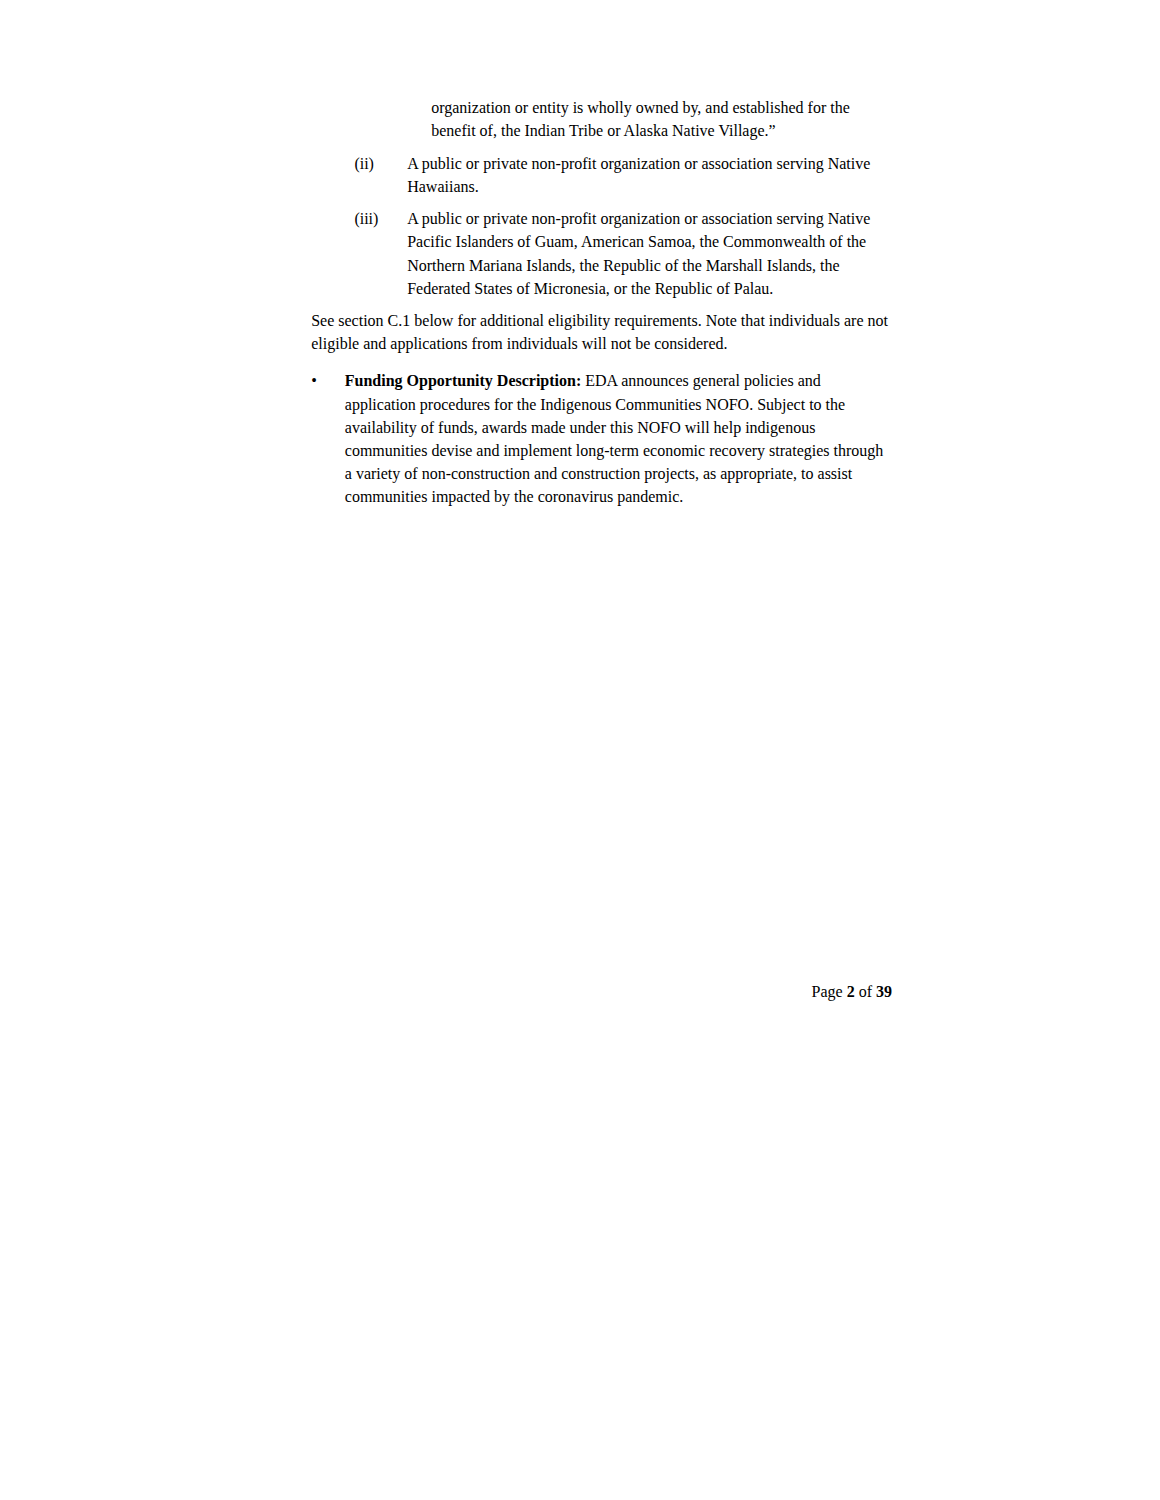organization or entity is wholly owned by, and established for the benefit of, the Indian Tribe or Alaska Native Village.”
(ii)
A public or private non-profit organization or association serving Native Hawaiians.
(iii)
A public or private non-profit organization or association serving Native Pacific Islanders of Guam, American Samoa, the Commonwealth of the Northern Mariana Islands, the Republic of the Marshall Islands, the Federated States of Micronesia, or the Republic of Palau.
See section C.1 below for additional eligibility requirements. Note that individuals are not eligible and applications from individuals will not be considered.
•
Funding Opportunity Description: EDA announces general policies and application procedures for the Indigenous Communities NOFO. Subject to the availability of funds, awards made under this NOFO will help indigenous communities devise and implement long-term economic recovery strategies through a variety of non-construction and construction projects, as appropriate, to assist communities impacted by the coronavirus pandemic.
Page 2 of 39